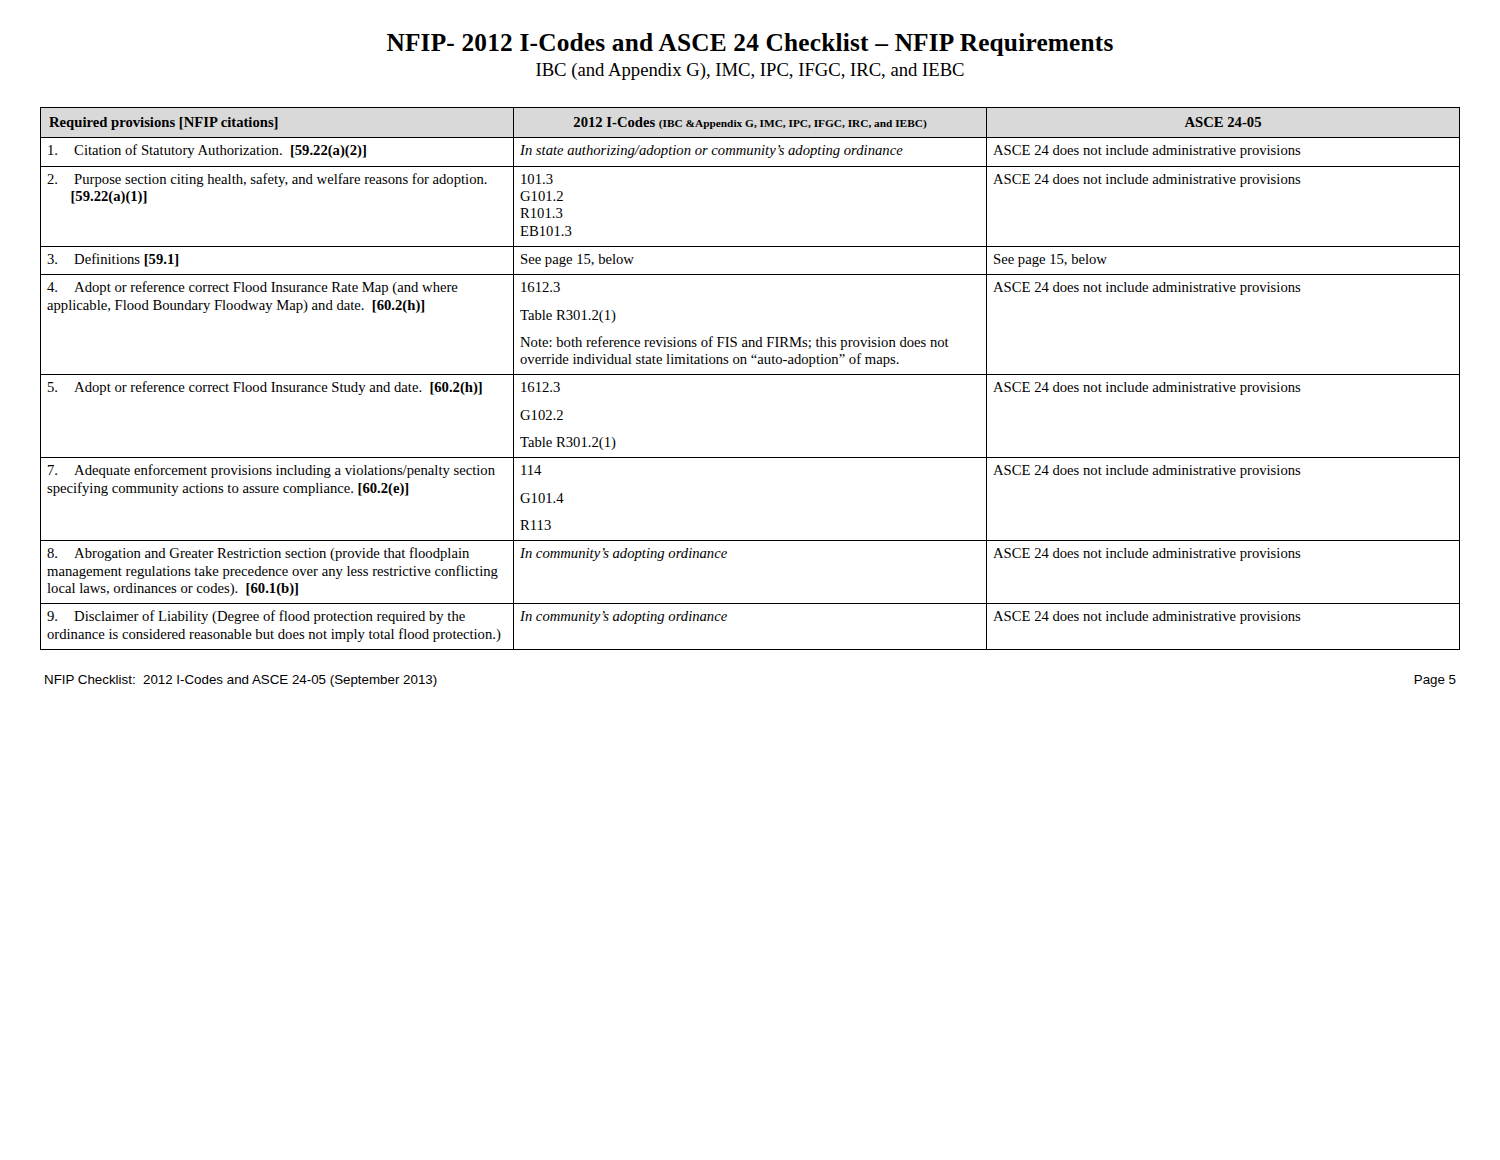NFIP- 2012 I-Codes and ASCE 24 Checklist – NFIP Requirements
IBC (and Appendix G), IMC, IPC, IFGC, IRC, and IEBC
| Required provisions [NFIP citations] | 2012 I-Codes (IBC &Appendix G, IMC, IPC, IFGC, IRC, and IEBC) | ASCE 24-05 |
| --- | --- | --- |
| 1. Citation of Statutory Authorization. [59.22(a)(2)] | In state authorizing/adoption or community’s adopting ordinance | ASCE 24 does not include administrative provisions |
| 2. Purpose section citing health, safety, and welfare reasons for adoption. [59.22(a)(1)] | 101.3 G101.2 R101.3 EB101.3 | ASCE 24 does not include administrative provisions |
| 3. Definitions [59.1] | See page 15, below | See page 15, below |
| 4. Adopt or reference correct Flood Insurance Rate Map (and where applicable, Flood Boundary Floodway Map) and date. [60.2(h)] | 1612.3 Table R301.2(1) Note: both reference revisions of FIS and FIRMs; this provision does not override individual state limitations on “auto-adoption” of maps. | ASCE 24 does not include administrative provisions |
| 5. Adopt or reference correct Flood Insurance Study and date. [60.2(h)] | 1612.3 G102.2 Table R301.2(1) | ASCE 24 does not include administrative provisions |
| 7. Adequate enforcement provisions including a violations/penalty section specifying community actions to assure compliance. [60.2(e)] | 114 G101.4 R113 | ASCE 24 does not include administrative provisions |
| 8. Abrogation and Greater Restriction section (provide that floodplain management regulations take precedence over any less restrictive conflicting local laws, ordinances or codes). [60.1(b)] | In community’s adopting ordinance | ASCE 24 does not include administrative provisions |
| 9. Disclaimer of Liability (Degree of flood protection required by the ordinance is considered reasonable but does not imply total flood protection.) | In community’s adopting ordinance | ASCE 24 does not include administrative provisions |
NFIP Checklist: 2012 I-Codes and ASCE 24-05 (September 2013)
Page 5